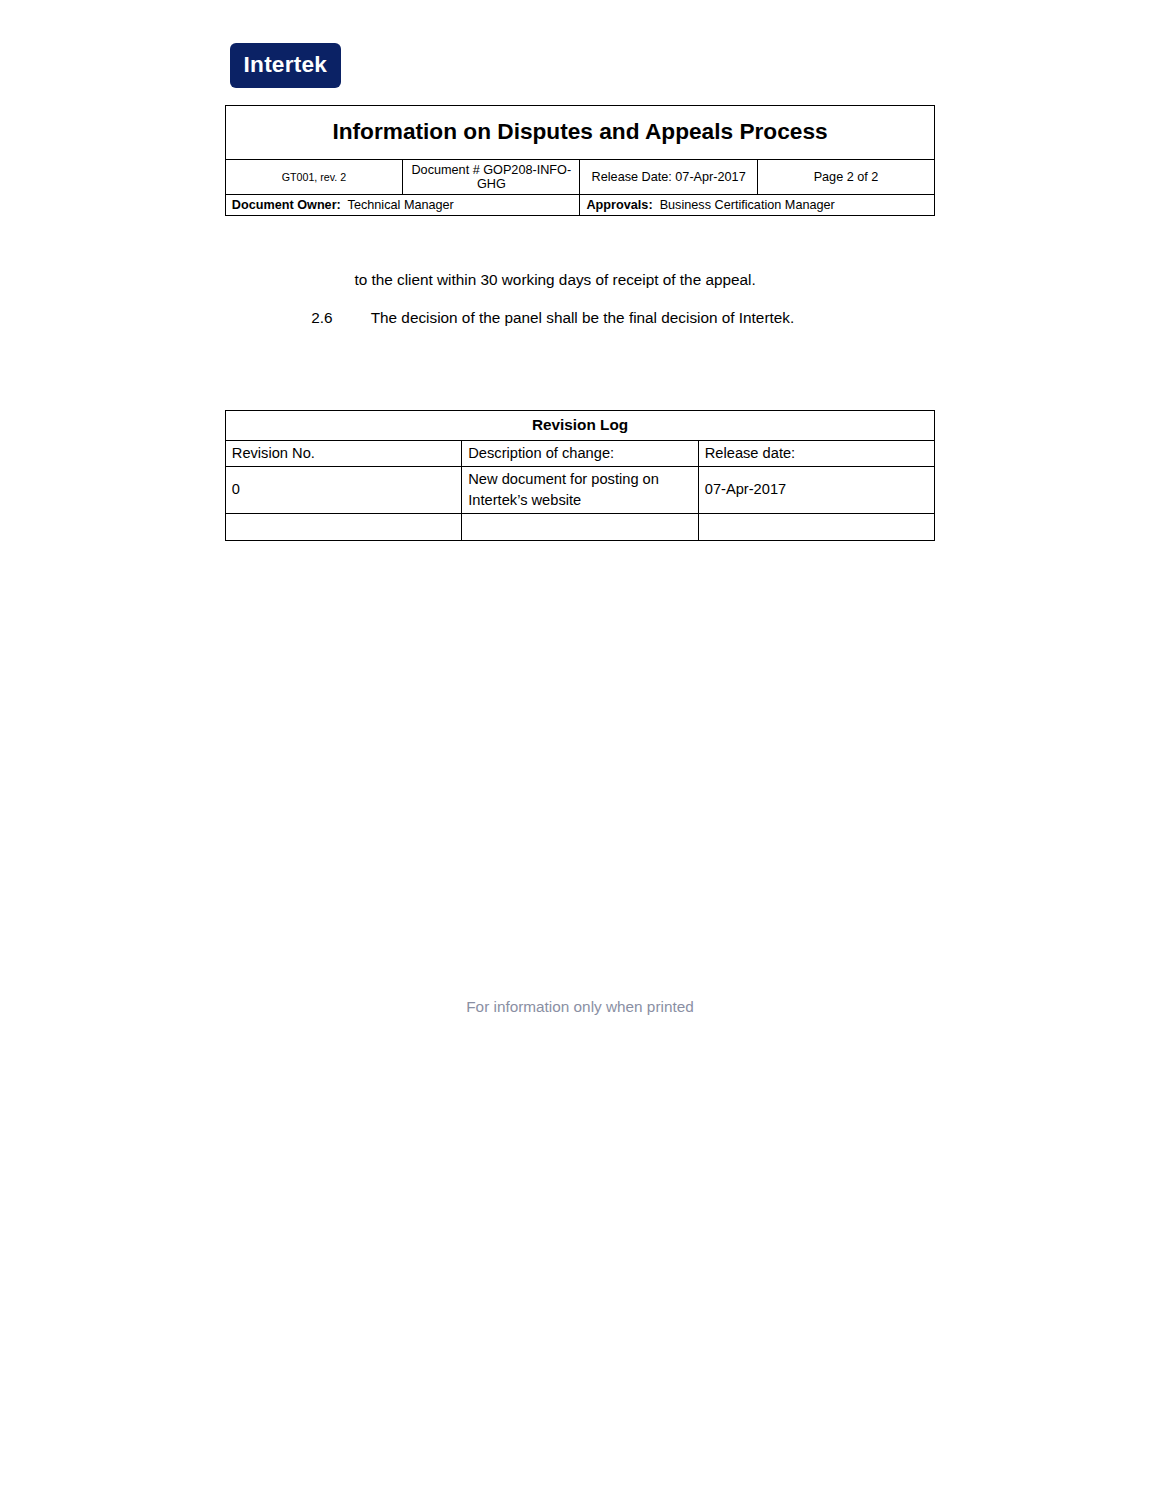Intertek
| Information on Disputes and Appeals Process |
| GT001, rev. 2 | Document # GOP208-INFO-GHG | Release Date: 07-Apr-2017 | Page 2 of 2 |
| Document Owner: Technical Manager | Approvals: Business Certification Manager |
to the client within 30 working days of receipt of the appeal.
2.6
The decision of the panel shall be the final decision of Intertek.
| Revision Log |
| --- |
| Revision No. | Description of change: | Release date: |
| 0 | New document for posting on Intertek’s website | 07-Apr-2017 |
For information only when printed